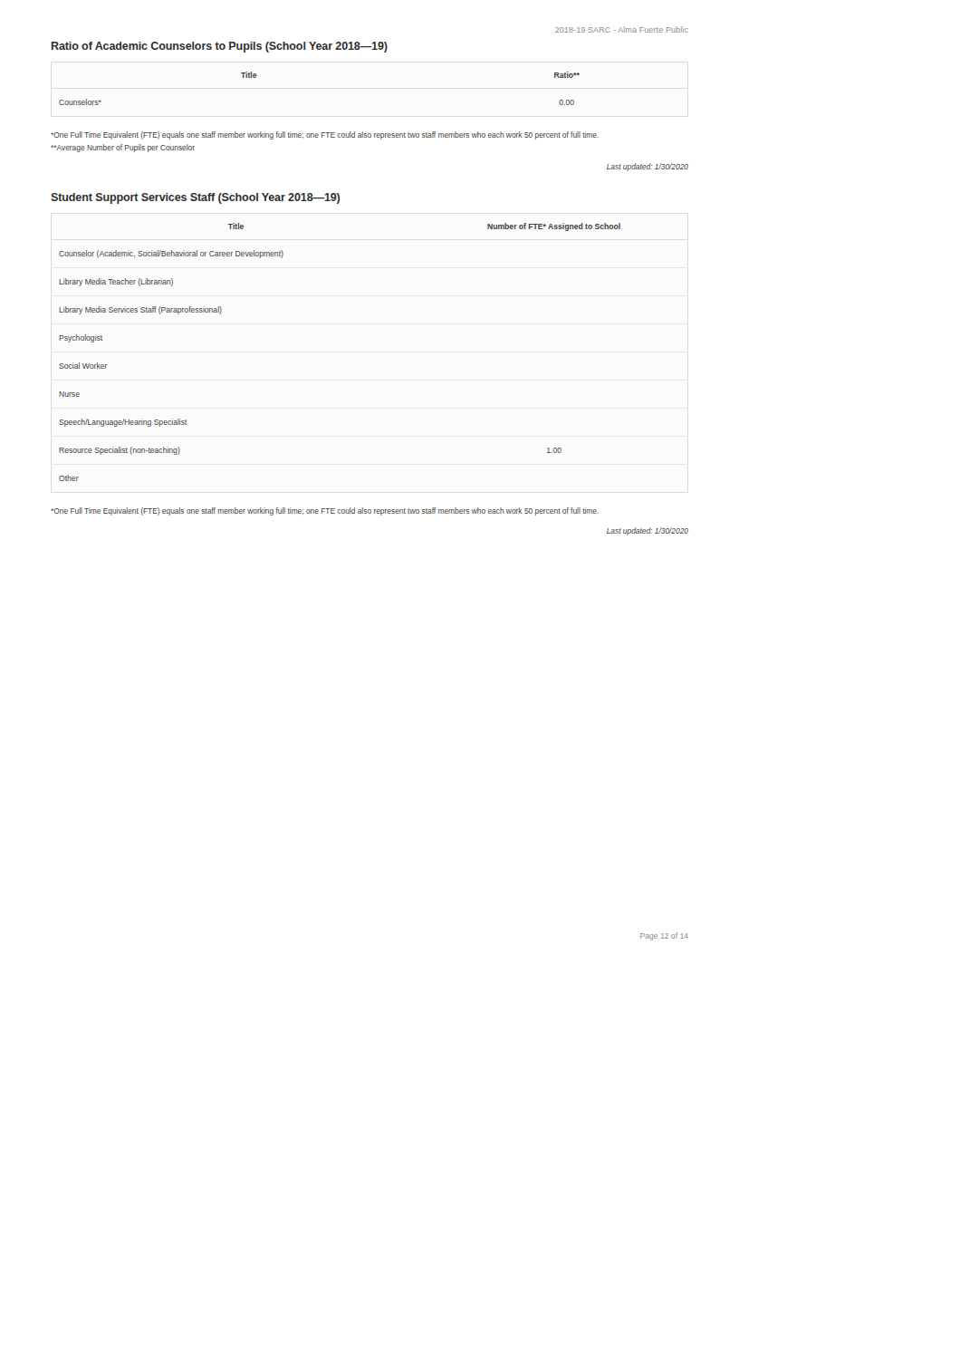2018-19 SARC - Alma Fuerte Public
Ratio of Academic Counselors to Pupils (School Year 2018—19)
| Title | Ratio** |
| --- | --- |
| Counselors* | 0.00 |
*One Full Time Equivalent (FTE) equals one staff member working full time; one FTE could also represent two staff members who each work 50 percent of full time.
**Average Number of Pupils per Counselor
Last updated: 1/30/2020
Student Support Services Staff (School Year 2018—19)
| Title | Number of FTE* Assigned to School |
| --- | --- |
| Counselor (Academic, Social/Behavioral or Career Development) | |
| Library Media Teacher (Librarian) | |
| Library Media Services Staff (Paraprofessional) | |
| Psychologist | |
| Social Worker | |
| Nurse | |
| Speech/Language/Hearing Specialist | |
| Resource Specialist (non-teaching) | 1.00 |
| Other | |
*One Full Time Equivalent (FTE) equals one staff member working full time; one FTE could also represent two staff members who each work 50 percent of full time.
Last updated: 1/30/2020
Page 12 of 14